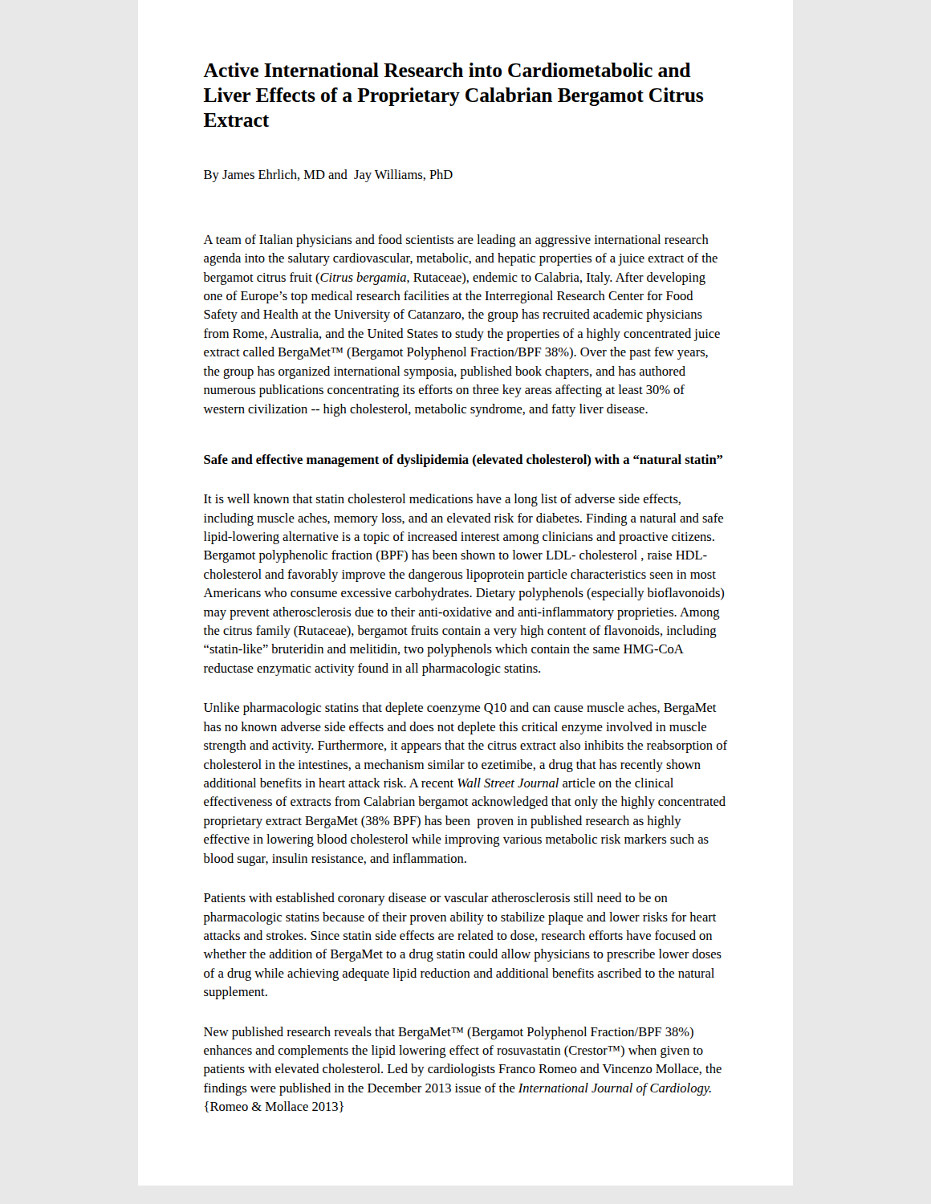Active International Research into Cardiometabolic and Liver Effects of a Proprietary Calabrian Bergamot Citrus Extract
By James Ehrlich, MD and Jay Williams, PhD
A team of Italian physicians and food scientists are leading an aggressive international research agenda into the salutary cardiovascular, metabolic, and hepatic properties of a juice extract of the bergamot citrus fruit (Citrus bergamia, Rutaceae), endemic to Calabria, Italy. After developing one of Europe’s top medical research facilities at the Interregional Research Center for Food Safety and Health at the University of Catanzaro, the group has recruited academic physicians from Rome, Australia, and the United States to study the properties of a highly concentrated juice extract called BergaMet™ (Bergamot Polyphenol Fraction/BPF 38%). Over the past few years, the group has organized international symposia, published book chapters, and has authored numerous publications concentrating its efforts on three key areas affecting at least 30% of western civilization -- high cholesterol, metabolic syndrome, and fatty liver disease.
Safe and effective management of dyslipidemia (elevated cholesterol) with a “natural statin”
It is well known that statin cholesterol medications have a long list of adverse side effects, including muscle aches, memory loss, and an elevated risk for diabetes. Finding a natural and safe lipid-lowering alternative is a topic of increased interest among clinicians and proactive citizens. Bergamot polyphenolic fraction (BPF) has been shown to lower LDL- cholesterol , raise HDL-cholesterol and favorably improve the dangerous lipoprotein particle characteristics seen in most Americans who consume excessive carbohydrates. Dietary polyphenols (especially bioflavonoids) may prevent atherosclerosis due to their anti-oxidative and anti-inflammatory proprieties. Among the citrus family (Rutaceae), bergamot fruits contain a very high content of flavonoids, including “statin-like” bruteridin and melitidin, two polyphenols which contain the same HMG-CoA reductase enzymatic activity found in all pharmacologic statins.
Unlike pharmacologic statins that deplete coenzyme Q10 and can cause muscle aches, BergaMet has no known adverse side effects and does not deplete this critical enzyme involved in muscle strength and activity. Furthermore, it appears that the citrus extract also inhibits the reabsorption of cholesterol in the intestines, a mechanism similar to ezetimibe, a drug that has recently shown additional benefits in heart attack risk. A recent Wall Street Journal article on the clinical effectiveness of extracts from Calabrian bergamot acknowledged that only the highly concentrated proprietary extract BergaMet (38% BPF) has been proven in published research as highly effective in lowering blood cholesterol while improving various metabolic risk markers such as blood sugar, insulin resistance, and inflammation.
Patients with established coronary disease or vascular atherosclerosis still need to be on pharmacologic statins because of their proven ability to stabilize plaque and lower risks for heart attacks and strokes. Since statin side effects are related to dose, research efforts have focused on whether the addition of BergaMet to a drug statin could allow physicians to prescribe lower doses of a drug while achieving adequate lipid reduction and additional benefits ascribed to the natural supplement.
New published research reveals that BergaMet™ (Bergamot Polyphenol Fraction/BPF 38%) enhances and complements the lipid lowering effect of rosuvastatin (Crestor™) when given to patients with elevated cholesterol. Led by cardiologists Franco Romeo and Vincenzo Mollace, the findings were published in the December 2013 issue of the International Journal of Cardiology. {Romeo & Mollace 2013}